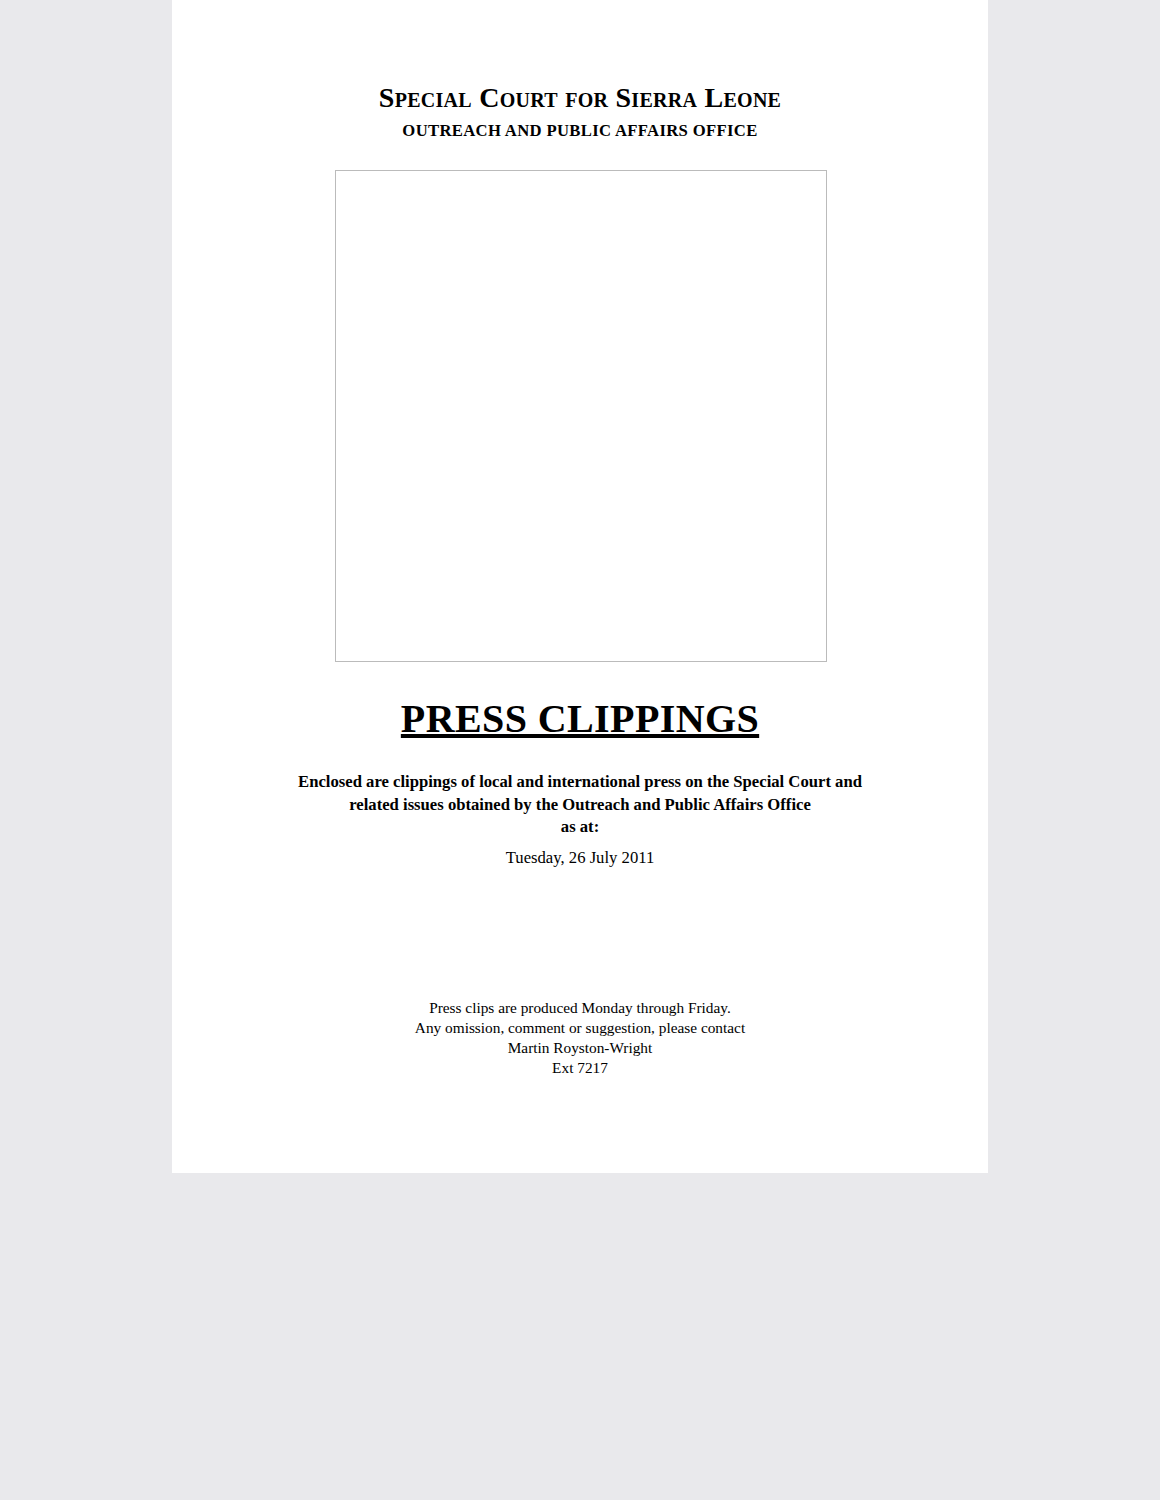Special Court for Sierra Leone
OUTREACH AND PUBLIC AFFAIRS OFFICE
PRESS CLIPPINGS
Enclosed are clippings of local and international press on the Special Court and related issues obtained by the Outreach and Public Affairs Office as at:
Tuesday, 26 July 2011
Press clips are produced Monday through Friday.
Any omission, comment or suggestion, please contact
Martin Royston-Wright
Ext 7217